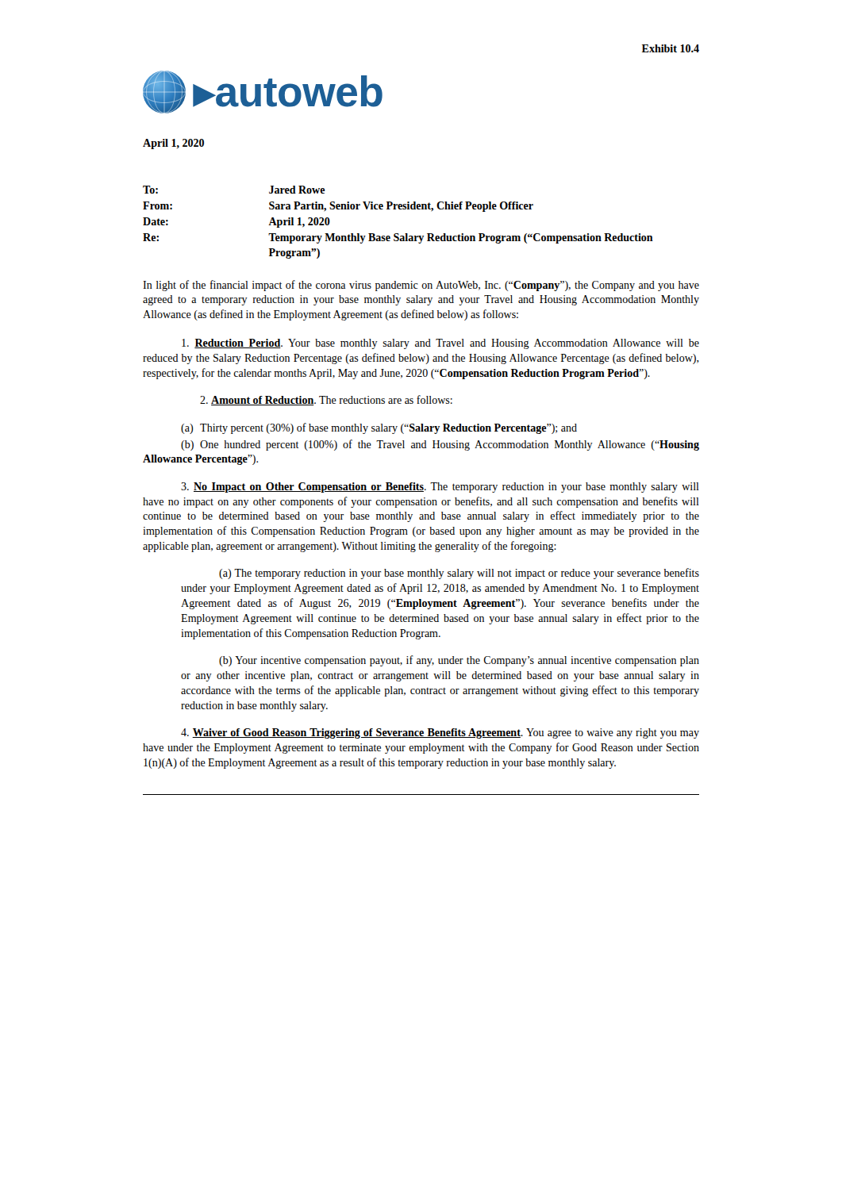Exhibit 10.4
▸autoweb
April 1, 2020
| To: | Jared Rowe |
| From: | Sara Partin, Senior Vice President, Chief People Officer |
| Date: | April 1, 2020 |
| Re: | Temporary Monthly Base Salary Reduction Program (“Compensation Reduction Program”) |
In light of the financial impact of the corona virus pandemic on AutoWeb, Inc. (“Company”), the Company and you have agreed to a temporary reduction in your base monthly salary and your Travel and Housing Accommodation Monthly Allowance (as defined in the Employment Agreement (as defined below) as follows:
1. Reduction Period. Your base monthly salary and Travel and Housing Accommodation Allowance will be reduced by the Salary Reduction Percentage (as defined below) and the Housing Allowance Percentage (as defined below), respectively, for the calendar months April, May and June, 2020 (“Compensation Reduction Program Period”).
2. Amount of Reduction. The reductions are as follows:
(a) Thirty percent (30%) of base monthly salary (“Salary Reduction Percentage”); and
(b) One hundred percent (100%) of the Travel and Housing Accommodation Monthly Allowance (“Housing Allowance Percentage”).
3. No Impact on Other Compensation or Benefits. The temporary reduction in your base monthly salary will have no impact on any other components of your compensation or benefits, and all such compensation and benefits will continue to be determined based on your base monthly and base annual salary in effect immediately prior to the implementation of this Compensation Reduction Program (or based upon any higher amount as may be provided in the applicable plan, agreement or arrangement). Without limiting the generality of the foregoing:
(a) The temporary reduction in your base monthly salary will not impact or reduce your severance benefits under your Employment Agreement dated as of April 12, 2018, as amended by Amendment No. 1 to Employment Agreement dated as of August 26, 2019 (“Employment Agreement”). Your severance benefits under the Employment Agreement will continue to be determined based on your base annual salary in effect prior to the implementation of this Compensation Reduction Program.
(b) Your incentive compensation payout, if any, under the Company’s annual incentive compensation plan or any other incentive plan, contract or arrangement will be determined based on your base annual salary in accordance with the terms of the applicable plan, contract or arrangement without giving effect to this temporary reduction in base monthly salary.
4. Waiver of Good Reason Triggering of Severance Benefits Agreement. You agree to waive any right you may have under the Employment Agreement to terminate your employment with the Company for Good Reason under Section 1(n)(A) of the Employment Agreement as a result of this temporary reduction in your base monthly salary.